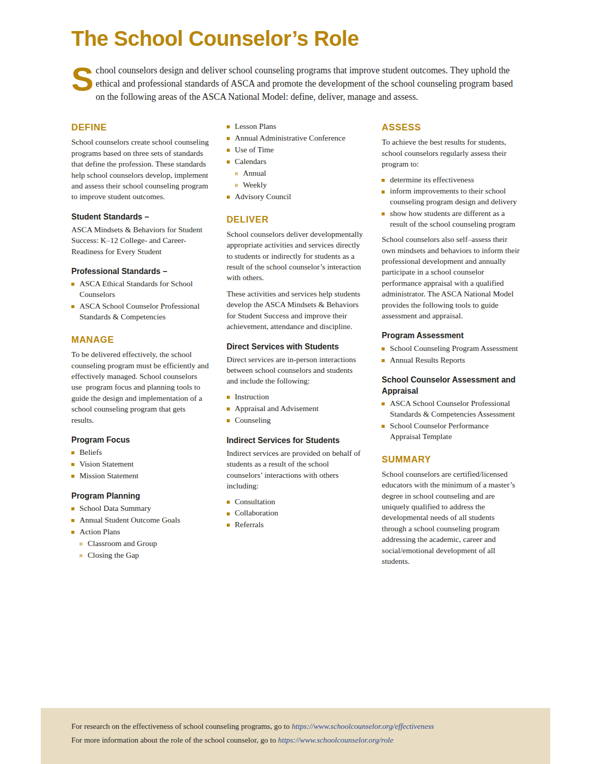The School Counselor’s Role
School counselors design and deliver school counseling programs that improve student outcomes. They uphold the ethical and professional standards of ASCA and promote the development of the school counseling program based on the following areas of the ASCA National Model: define, deliver, manage and assess.
Define
School counselors create school counseling programs based on three sets of standards that define the profession. These standards help school counselors develop, implement and assess their school counseling program to improve student outcomes.
Student Standards –
ASCA Mindsets & Behaviors for Student Success: K–12 College- and Career-Readiness for Every Student
Professional Standards –
ASCA Ethical Standards for School Counselors
ASCA School Counselor Professional Standards & Competencies
Manage
To be delivered effectively, the school counseling program must be efficiently and effectively managed. School counselors use program focus and planning tools to guide the design and implementation of a school counseling program that gets results.
Program Focus
Beliefs
Vision Statement
Mission Statement
Program Planning
School Data Summary
Annual Student Outcome Goals
Action Plans
Classroom and Group
Closing the Gap
Lesson Plans
Annual Administrative Conference
Use of Time
Calendars
Annual
Weekly
Advisory Council
Deliver
School counselors deliver developmentally appropriate activities and services directly to students or indirectly for students as a result of the school counselor’s interaction with others.
These activities and services help students develop the ASCA Mindsets & Behaviors for Student Success and improve their achievement, attendance and discipline.
Direct Services with Students
Direct services are in-person interactions between school counselors and students and include the following:
Instruction
Appraisal and Advisement
Counseling
Indirect Services for Students
Indirect services are provided on behalf of students as a result of the school counselors’ interactions with others including:
Consultation
Collaboration
Referrals
Assess
To achieve the best results for students, school counselors regularly assess their program to:
determine its effectiveness
inform improvements to their school counseling program design and delivery
show how students are different as a result of the school counseling program
School counselors also self–assess their own mindsets and behaviors to inform their professional development and annually participate in a school counselor performance appraisal with a qualified administrator. The ASCA National Model provides the following tools to guide assessment and appraisal.
Program Assessment
School Counseling Program Assessment
Annual Results Reports
School Counselor Assessment and Appraisal
ASCA School Counselor Professional Standards & Competencies Assessment
School Counselor Performance Appraisal Template
Summary
School counselors are certified/licensed educators with the minimum of a master’s degree in school counseling and are uniquely qualified to address the developmental needs of all students through a school counseling program addressing the academic, career and social/emotional development of all students.
For research on the effectiveness of school counseling programs, go to https://www.schoolcounselor.org/effectiveness
For more information about the role of the school counselor, go to https://www.schoolcounselor.org/role